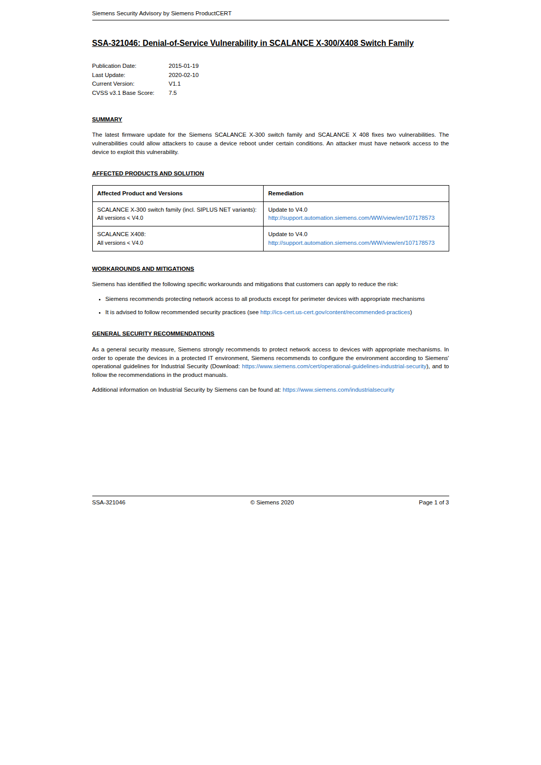Siemens Security Advisory by Siemens ProductCERT
SSA-321046: Denial-of-Service Vulnerability in SCALANCE X-300/X408 Switch Family
| Publication Date: | 2015-01-19 |
| Last Update: | 2020-02-10 |
| Current Version: | V1.1 |
| CVSS v3.1 Base Score: | 7.5 |
Summary
The latest firmware update for the Siemens SCALANCE X-300 switch family and SCALANCE X 408 fixes two vulnerabilities. The vulnerabilities could allow attackers to cause a device reboot under certain conditions. An attacker must have network access to the device to exploit this vulnerability.
Affected Products and Solution
| Affected Product and Versions | Remediation |
| --- | --- |
| SCALANCE X-300 switch family (incl. SIPLUS NET variants): All versions < V4.0 | Update to V4.0 http://support.automation.siemens.com/WW/view/en/107178573 |
| SCALANCE X408: All versions < V4.0 | Update to V4.0 http://support.automation.siemens.com/WW/view/en/107178573 |
Workarounds and Mitigations
Siemens has identified the following specific workarounds and mitigations that customers can apply to reduce the risk:
Siemens recommends protecting network access to all products except for perimeter devices with appropriate mechanisms
It is advised to follow recommended security practices (see http://ics-cert.us-cert.gov/content/recommended-practices)
General Security Recommendations
As a general security measure, Siemens strongly recommends to protect network access to devices with appropriate mechanisms. In order to operate the devices in a protected IT environment, Siemens recommends to configure the environment according to Siemens' operational guidelines for Industrial Security (Download: https://www.siemens.com/cert/operational-guidelines-industrial-security), and to follow the recommendations in the product manuals.
Additional information on Industrial Security by Siemens can be found at: https://www.siemens.com/industrialsecurity
SSA-321046 © Siemens 2020 Page 1 of 3